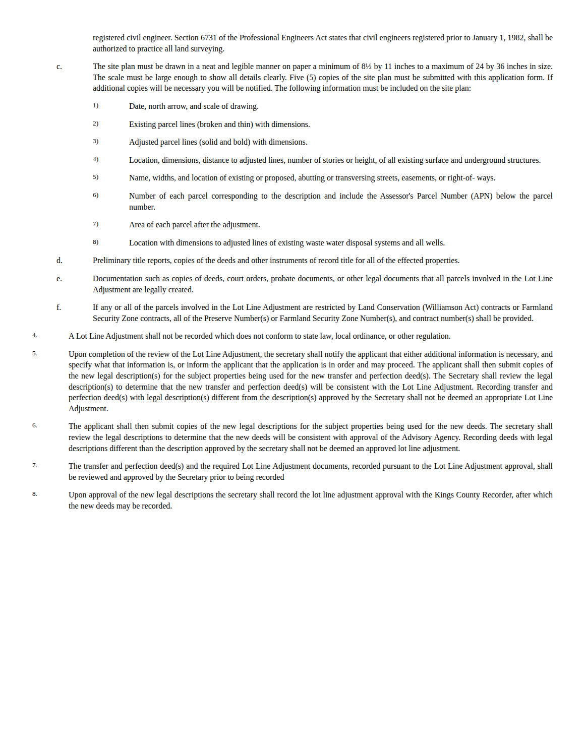registered civil engineer. Section 6731 of the Professional Engineers Act states that civil engineers registered prior to January 1, 1982, shall be authorized to practice all land surveying.
c.
The site plan must be drawn in a neat and legible manner on paper a minimum of 8½ by 11 inches to a maximum of 24 by 36 inches in size. The scale must be large enough to show all details clearly. Five (5) copies of the site plan must be submitted with this application form. If additional copies will be necessary you will be notified. The following information must be included on the site plan:
1)
Date, north arrow, and scale of drawing.
2)
Existing parcel lines (broken and thin) with dimensions.
3)
Adjusted parcel lines (solid and bold) with dimensions.
4)
Location, dimensions, distance to adjusted lines, number of stories or height, of all existing surface and underground structures.
5)
Name, widths, and location of existing or proposed, abutting or transversing streets, easements, or right-of- ways.
6)
Number of each parcel corresponding to the description and include the Assessor's Parcel Number (APN) below the parcel number.
7)
Area of each parcel after the adjustment.
8)
Location with dimensions to adjusted lines of existing waste water disposal systems and all wells.
d.
Preliminary title reports, copies of the deeds and other instruments of record title for all of the effected properties.
e.
Documentation such as copies of deeds, court orders, probate documents, or other legal documents that all parcels involved in the Lot Line Adjustment are legally created.
f.
If any or all of the parcels involved in the Lot Line Adjustment are restricted by Land Conservation (Williamson Act) contracts or Farmland Security Zone contracts, all of the Preserve Number(s) or Farmland Security Zone Number(s), and contract number(s) shall be provided.
4.
A Lot Line Adjustment shall not be recorded which does not conform to state law, local ordinance, or other regulation.
5.
Upon completion of the review of the Lot Line Adjustment, the secretary shall notify the applicant that either additional information is necessary, and specify what that information is, or inform the applicant that the application is in order and may proceed. The applicant shall then submit copies of the new legal description(s) for the subject properties being used for the new transfer and perfection deed(s). The Secretary shall review the legal description(s) to determine that the new transfer and perfection deed(s) will be consistent with the Lot Line Adjustment. Recording transfer and perfection deed(s) with legal description(s) different from the description(s) approved by the Secretary shall not be deemed an appropriate Lot Line Adjustment.
6.
The applicant shall then submit copies of the new legal descriptions for the subject properties being used for the new deeds. The secretary shall review the legal descriptions to determine that the new deeds will be consistent with approval of the Advisory Agency. Recording deeds with legal descriptions different than the description approved by the secretary shall not be deemed an approved lot line adjustment.
7.
The transfer and perfection deed(s) and the required Lot Line Adjustment documents, recorded pursuant to the Lot Line Adjustment approval, shall be reviewed and approved by the Secretary prior to being recorded
8.
Upon approval of the new legal descriptions the secretary shall record the lot line adjustment approval with the Kings County Recorder, after which the new deeds may be recorded.